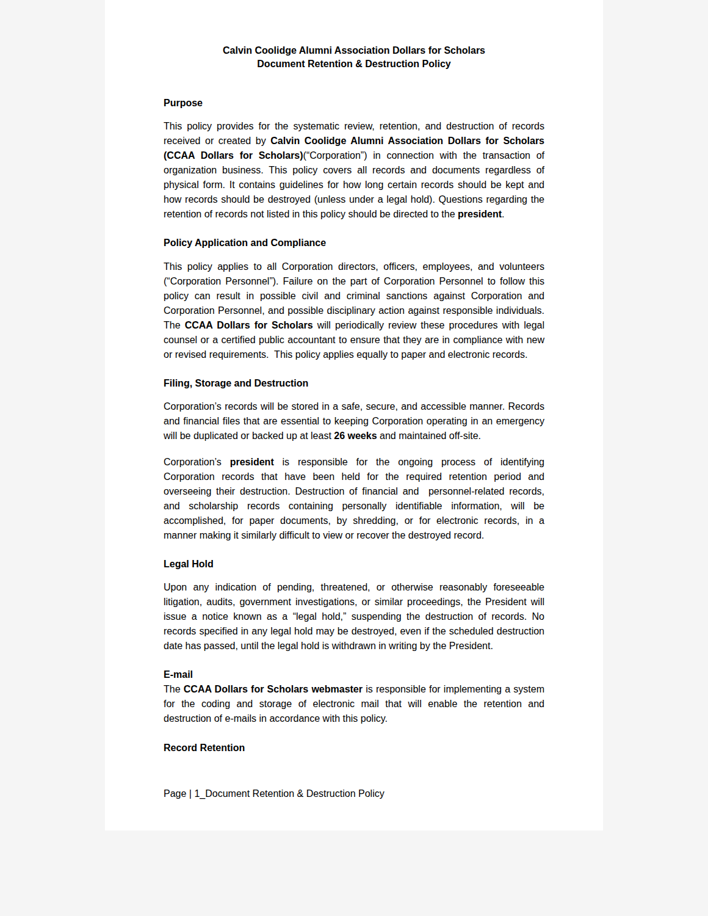Calvin Coolidge Alumni Association Dollars for Scholars
Document Retention & Destruction Policy
Purpose
This policy provides for the systematic review, retention, and destruction of records received or created by Calvin Coolidge Alumni Association Dollars for Scholars (CCAA Dollars for Scholars)(“Corporation”) in connection with the transaction of organization business. This policy covers all records and documents regardless of physical form. It contains guidelines for how long certain records should be kept and how records should be destroyed (unless under a legal hold). Questions regarding the retention of records not listed in this policy should be directed to the president.
Policy Application and Compliance
This policy applies to all Corporation directors, officers, employees, and volunteers (“Corporation Personnel”). Failure on the part of Corporation Personnel to follow this policy can result in possible civil and criminal sanctions against Corporation and Corporation Personnel, and possible disciplinary action against responsible individuals. The CCAA Dollars for Scholars will periodically review these procedures with legal counsel or a certified public accountant to ensure that they are in compliance with new or revised requirements. This policy applies equally to paper and electronic records.
Filing, Storage and Destruction
Corporation’s records will be stored in a safe, secure, and accessible manner. Records and financial files that are essential to keeping Corporation operating in an emergency will be duplicated or backed up at least 26 weeks and maintained off-site.
Corporation’s president is responsible for the ongoing process of identifying Corporation records that have been held for the required retention period and overseeing their destruction. Destruction of financial and personnel-related records, and scholarship records containing personally identifiable information, will be accomplished, for paper documents, by shredding, or for electronic records, in a manner making it similarly difficult to view or recover the destroyed record.
Legal Hold
Upon any indication of pending, threatened, or otherwise reasonably foreseeable litigation, audits, government investigations, or similar proceedings, the President will issue a notice known as a “legal hold,” suspending the destruction of records. No records specified in any legal hold may be destroyed, even if the scheduled destruction date has passed, until the legal hold is withdrawn in writing by the President.
E-mail
The CCAA Dollars for Scholars webmaster is responsible for implementing a system for the coding and storage of electronic mail that will enable the retention and destruction of e-mails in accordance with this policy.
Record Retention
Page | 1_Document Retention & Destruction Policy